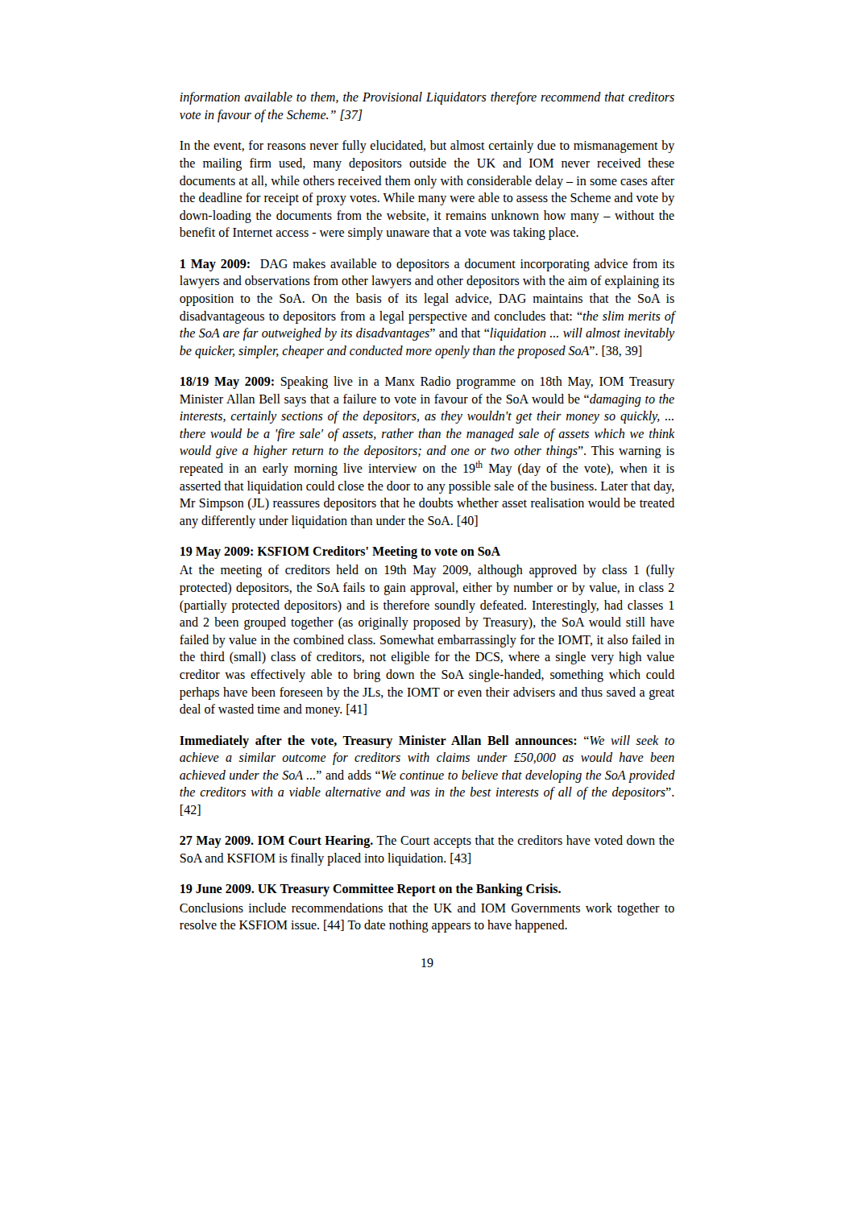information available to them, the Provisional Liquidators therefore recommend that creditors vote in favour of the Scheme.” [37]
In the event, for reasons never fully elucidated, but almost certainly due to mismanagement by the mailing firm used, many depositors outside the UK and IOM never received these documents at all, while others received them only with considerable delay – in some cases after the deadline for receipt of proxy votes. While many were able to assess the Scheme and vote by down-loading the documents from the website, it remains unknown how many – without the benefit of Internet access - were simply unaware that a vote was taking place.
1 May 2009: DAG makes available to depositors a document incorporating advice from its lawyers and observations from other lawyers and other depositors with the aim of explaining its opposition to the SoA. On the basis of its legal advice, DAG maintains that the SoA is disadvantageous to depositors from a legal perspective and concludes that: “the slim merits of the SoA are far outweighed by its disadvantages” and that “liquidation ... will almost inevitably be quicker, simpler, cheaper and conducted more openly than the proposed SoA”. [38, 39]
18/19 May 2009: Speaking live in a Manx Radio programme on 18th May, IOM Treasury Minister Allan Bell says that a failure to vote in favour of the SoA would be “damaging to the interests, certainly sections of the depositors, as they wouldn't get their money so quickly, ... there would be a 'fire sale' of assets, rather than the managed sale of assets which we think would give a higher return to the depositors; and one or two other things”. This warning is repeated in an early morning live interview on the 19th May (day of the vote), when it is asserted that liquidation could close the door to any possible sale of the business. Later that day, Mr Simpson (JL) reassures depositors that he doubts whether asset realisation would be treated any differently under liquidation than under the SoA. [40]
19 May 2009: KSFIOM Creditors' Meeting to vote on SoA
At the meeting of creditors held on 19th May 2009, although approved by class 1 (fully protected) depositors, the SoA fails to gain approval, either by number or by value, in class 2 (partially protected depositors) and is therefore soundly defeated. Interestingly, had classes 1 and 2 been grouped together (as originally proposed by Treasury), the SoA would still have failed by value in the combined class. Somewhat embarrassingly for the IOMT, it also failed in the third (small) class of creditors, not eligible for the DCS, where a single very high value creditor was effectively able to bring down the SoA single-handed, something which could perhaps have been foreseen by the JLs, the IOMT or even their advisers and thus saved a great deal of wasted time and money. [41]
Immediately after the vote, Treasury Minister Allan Bell announces: “We will seek to achieve a similar outcome for creditors with claims under £50,000 as would have been achieved under the SoA ...” and adds “We continue to believe that developing the SoA provided the creditors with a viable alternative and was in the best interests of all of the depositors”. [42]
27 May 2009. IOM Court Hearing. The Court accepts that the creditors have voted down the SoA and KSFIOM is finally placed into liquidation. [43]
19 June 2009. UK Treasury Committee Report on the Banking Crisis.
Conclusions include recommendations that the UK and IOM Governments work together to resolve the KSFIOM issue. [44] To date nothing appears to have happened.
19